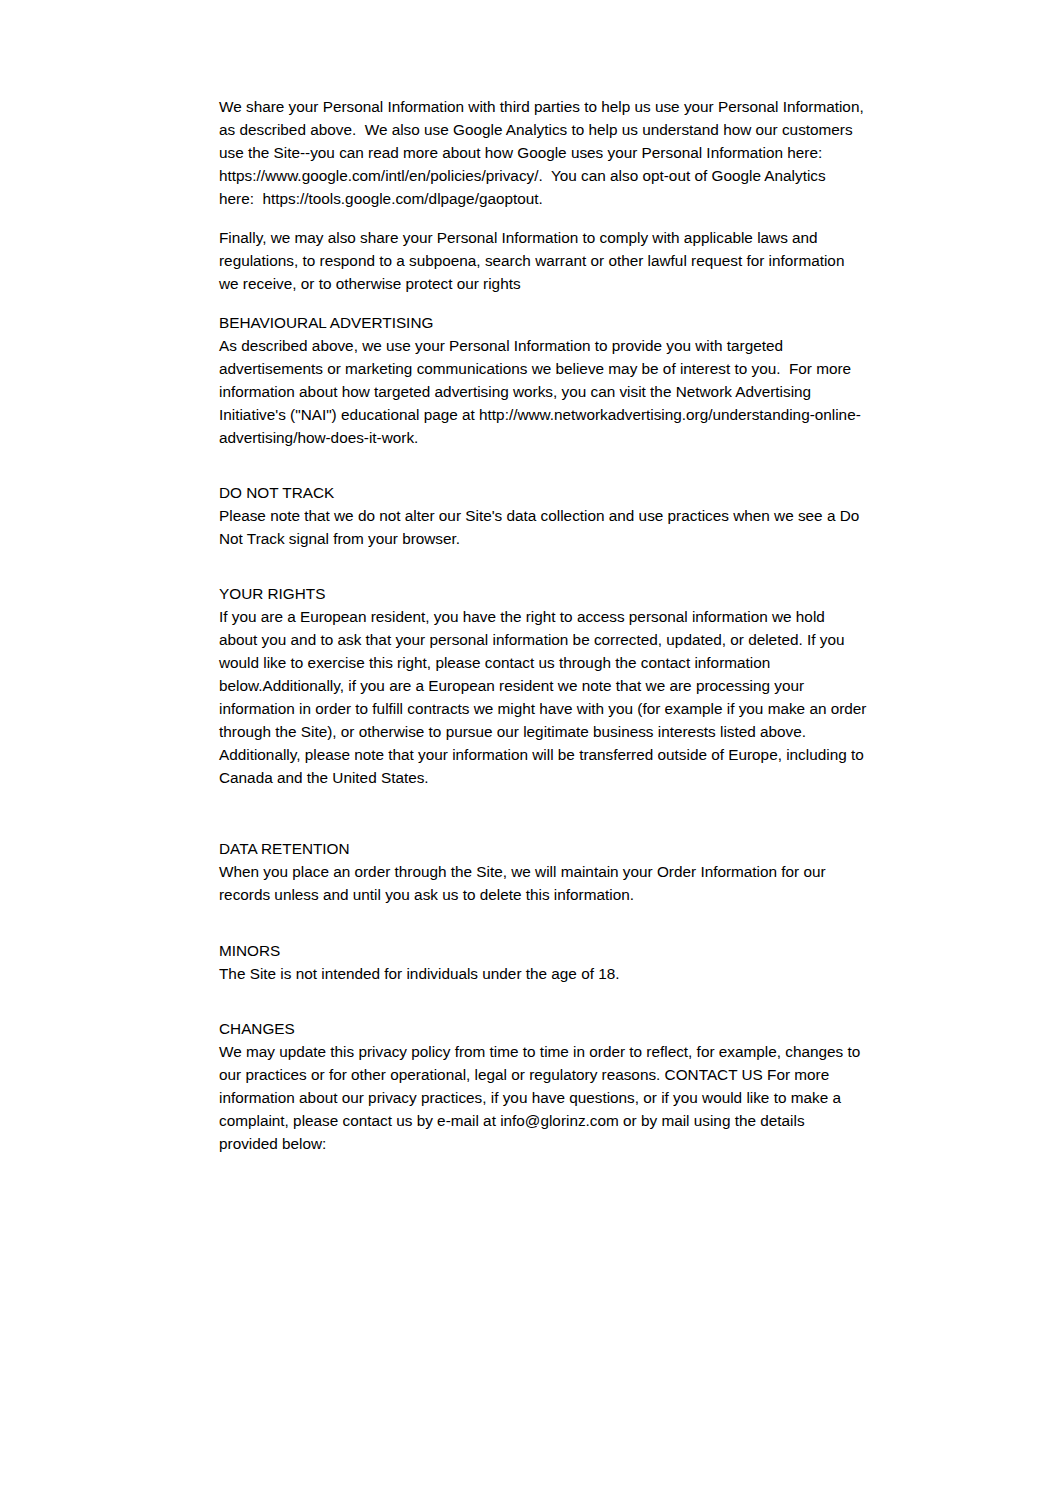We share your Personal Information with third parties to help us use your Personal Information, as described above. We also use Google Analytics to help us understand how our customers use the Site--you can read more about how Google uses your Personal Information here: https://www.google.com/intl/en/policies/privacy/. You can also opt-out of Google Analytics here: https://tools.google.com/dlpage/gaoptout.
Finally, we may also share your Personal Information to comply with applicable laws and regulations, to respond to a subpoena, search warrant or other lawful request for information we receive, or to otherwise protect our rights
Behavioural Advertising
As described above, we use your Personal Information to provide you with targeted advertisements or marketing communications we believe may be of interest to you. For more information about how targeted advertising works, you can visit the Network Advertising Initiative's ("NAI") educational page at http://www.networkadvertising.org/understanding-online-advertising/how-does-it-work.
Do Not Track
Please note that we do not alter our Site's data collection and use practices when we see a Do Not Track signal from your browser.
Your Rights
If you are a European resident, you have the right to access personal information we hold about you and to ask that your personal information be corrected, updated, or deleted. If you would like to exercise this right, please contact us through the contact information below.Additionally, if you are a European resident we note that we are processing your information in order to fulfill contracts we might have with you (for example if you make an order through the Site), or otherwise to pursue our legitimate business interests listed above. Additionally, please note that your information will be transferred outside of Europe, including to Canada and the United States.
Data Retention
When you place an order through the Site, we will maintain your Order Information for our records unless and until you ask us to delete this information.
Minors
The Site is not intended for individuals under the age of 18.
Changes
We may update this privacy policy from time to time in order to reflect, for example, changes to our practices or for other operational, legal or regulatory reasons. CONTACT US For more information about our privacy practices, if you have questions, or if you would like to make a complaint, please contact us by e-mail at info@glorinz.com or by mail using the details provided below: